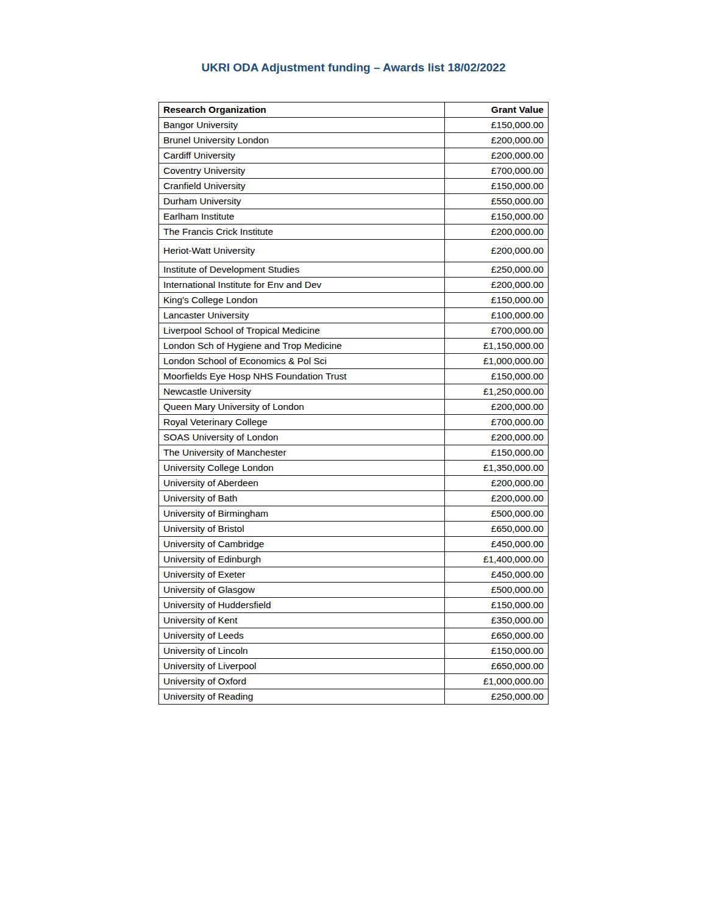UKRI ODA Adjustment funding – Awards list 18/02/2022
| Research Organization | Grant Value |
| --- | --- |
| Bangor University | £150,000.00 |
| Brunel University London | £200,000.00 |
| Cardiff University | £200,000.00 |
| Coventry University | £700,000.00 |
| Cranfield University | £150,000.00 |
| Durham University | £550,000.00 |
| Earlham Institute | £150,000.00 |
| The Francis Crick Institute | £200,000.00 |
| Heriot-Watt University | £200,000.00 |
| Institute of Development Studies | £250,000.00 |
| International Institute for Env and Dev | £200,000.00 |
| King's College London | £150,000.00 |
| Lancaster University | £100,000.00 |
| Liverpool School of Tropical Medicine | £700,000.00 |
| London Sch of Hygiene and Trop Medicine | £1,150,000.00 |
| London School of Economics & Pol Sci | £1,000,000.00 |
| Moorfields Eye Hosp NHS Foundation Trust | £150,000.00 |
| Newcastle University | £1,250,000.00 |
| Queen Mary University of London | £200,000.00 |
| Royal Veterinary College | £700,000.00 |
| SOAS University of London | £200,000.00 |
| The University of Manchester | £150,000.00 |
| University College London | £1,350,000.00 |
| University of Aberdeen | £200,000.00 |
| University of Bath | £200,000.00 |
| University of Birmingham | £500,000.00 |
| University of Bristol | £650,000.00 |
| University of Cambridge | £450,000.00 |
| University of Edinburgh | £1,400,000.00 |
| University of Exeter | £450,000.00 |
| University of Glasgow | £500,000.00 |
| University of Huddersfield | £150,000.00 |
| University of Kent | £350,000.00 |
| University of Leeds | £650,000.00 |
| University of Lincoln | £150,000.00 |
| University of Liverpool | £650,000.00 |
| University of Oxford | £1,000,000.00 |
| University of Reading | £250,000.00 |